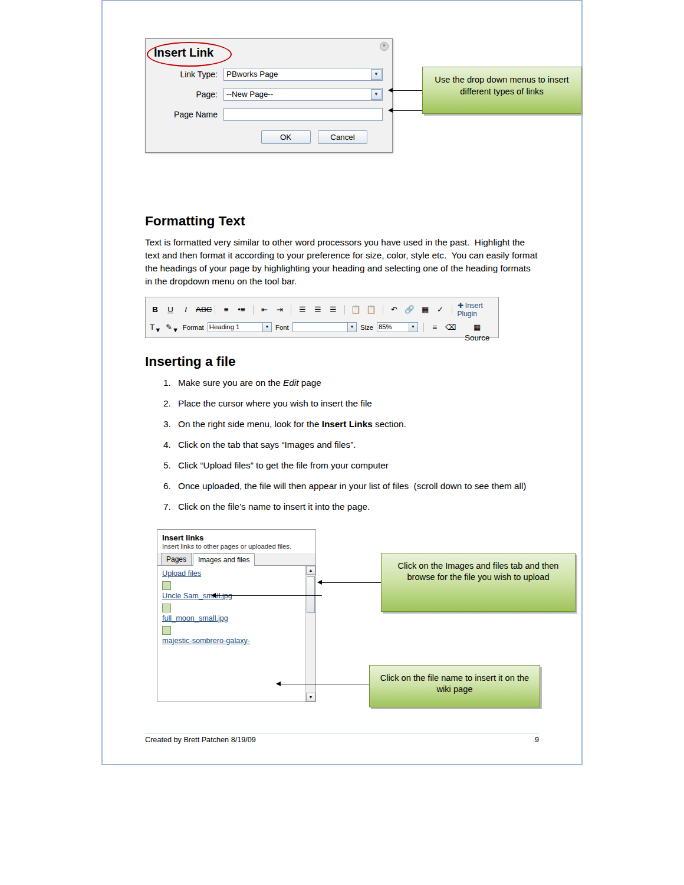×
Insert Link
Link Type:
PBworks Page▼
Page:
--New Page--▼
Page Name
OK Cancel
Use the drop down menus to insert different types of links
Formatting Text
Text is formatted very similar to other word processors you have used in the past. Highlight the text and then format it according to your preference for size, color, style etc. You can easily format the headings of your page by highlighting your heading and selecting one of the heading formats in the dropdown menu on the tool bar.
B U I ABC ≡ •≡ ⇤ ⇥ ☰ ☰ ☰ 📋 📋 ↶ 🔗 ▦ ✓ ✚ Insert Plugin
T▼ ✎▼ Format Heading 1▼ Font ▼ Size 85%▼ ≡ ⌫ ▦ Source
Inserting a file
Make sure you are on the Edit page
Place the cursor where you wish to insert the file
On the right side menu, look for the Insert Links section.
Click on the tab that says “Images and files”.
Click “Upload files” to get the file from your computer
Once uploaded, the file will then appear in your list of files (scroll down to see them all)
Click on the file’s name to insert it into the page.
Insert links
Insert links to other pages or uploaded files.
Pages
Images and files
Upload files
Uncle Sam_small.jpg
full_moon_small.jpg
majestic-sombrero-galaxy-
▲
▼
Click on the Images and files tab and then browse for the file you wish to upload
Click on the file name to insert it on the wiki page
Created by Brett Patchen 8/19/09 9